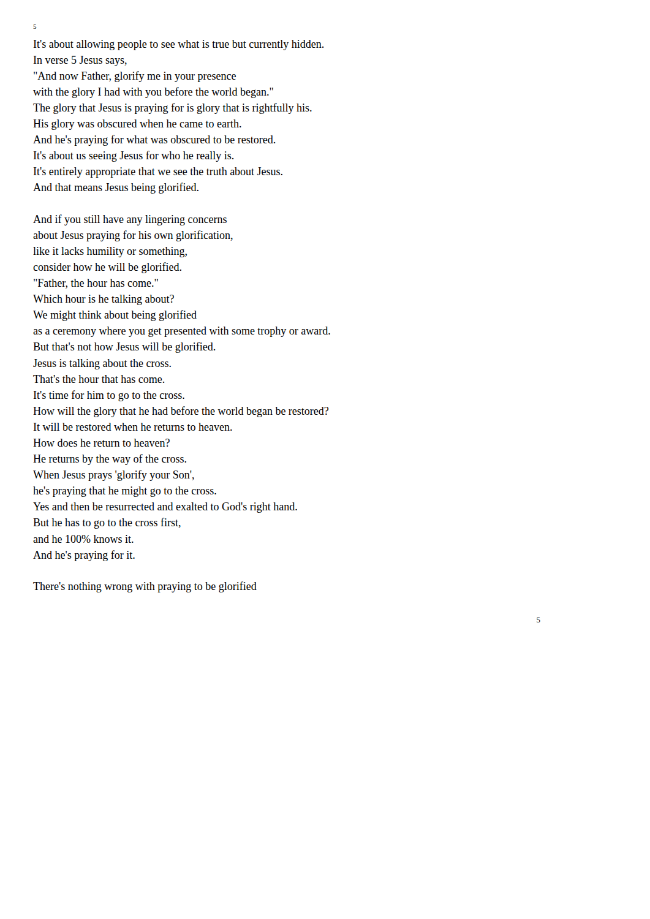5
It's about allowing people to see what is true but currently hidden. In verse 5 Jesus says, "And now Father, glorify me in your presence with the glory I had with you before the world began." The glory that Jesus is praying for is glory that is rightfully his. His glory was obscured when he came to earth. And he's praying for what was obscured to be restored. It's about us seeing Jesus for who he really is. It's entirely appropriate that we see the truth about Jesus. And that means Jesus being glorified.
And if you still have any lingering concerns about Jesus praying for his own glorification, like it lacks humility or something, consider how he will be glorified. "Father, the hour has come." Which hour is he talking about? We might think about being glorified as a ceremony where you get presented with some trophy or award. But that's not how Jesus will be glorified. Jesus is talking about the cross. That's the hour that has come. It's time for him to go to the cross. How will the glory that he had before the world began be restored? It will be restored when he returns to heaven. How does he return to heaven? He returns by the way of the cross. When Jesus prays 'glorify your Son', he's praying that he might go to the cross. Yes and then be resurrected and exalted to God's right hand. But he has to go to the cross first, and he 100% knows it. And he's praying for it.
There's nothing wrong with praying to be glorified
5